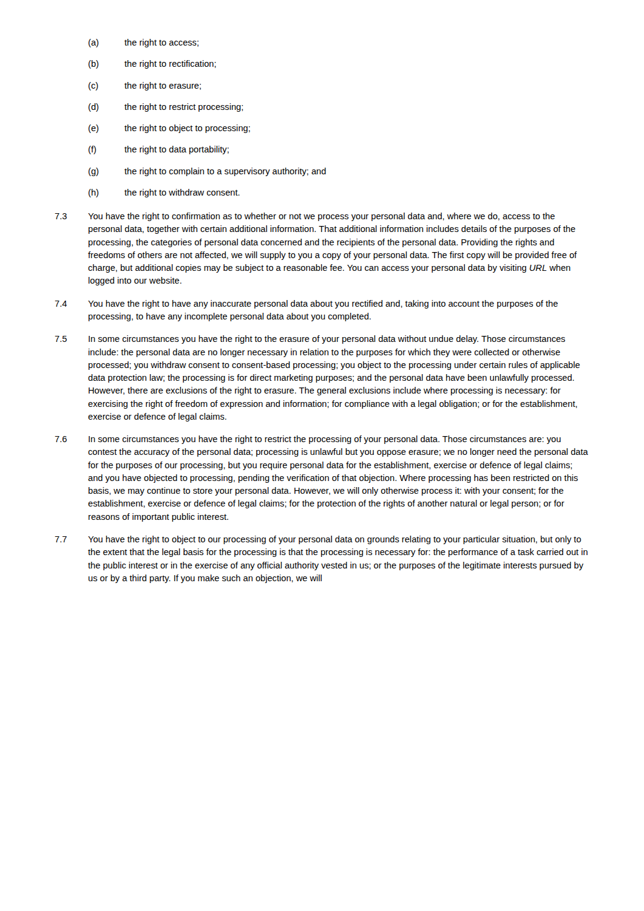(a) the right to access;
(b) the right to rectification;
(c) the right to erasure;
(d) the right to restrict processing;
(e) the right to object to processing;
(f) the right to data portability;
(g) the right to complain to a supervisory authority; and
(h) the right to withdraw consent.
7.3 You have the right to confirmation as to whether or not we process your personal data and, where we do, access to the personal data, together with certain additional information. That additional information includes details of the purposes of the processing, the categories of personal data concerned and the recipients of the personal data. Providing the rights and freedoms of others are not affected, we will supply to you a copy of your personal data. The first copy will be provided free of charge, but additional copies may be subject to a reasonable fee. You can access your personal data by visiting URL when logged into our website.
7.4 You have the right to have any inaccurate personal data about you rectified and, taking into account the purposes of the processing, to have any incomplete personal data about you completed.
7.5 In some circumstances you have the right to the erasure of your personal data without undue delay. Those circumstances include: the personal data are no longer necessary in relation to the purposes for which they were collected or otherwise processed; you withdraw consent to consent-based processing; you object to the processing under certain rules of applicable data protection law; the processing is for direct marketing purposes; and the personal data have been unlawfully processed. However, there are exclusions of the right to erasure. The general exclusions include where processing is necessary: for exercising the right of freedom of expression and information; for compliance with a legal obligation; or for the establishment, exercise or defence of legal claims.
7.6 In some circumstances you have the right to restrict the processing of your personal data. Those circumstances are: you contest the accuracy of the personal data; processing is unlawful but you oppose erasure; we no longer need the personal data for the purposes of our processing, but you require personal data for the establishment, exercise or defence of legal claims; and you have objected to processing, pending the verification of that objection. Where processing has been restricted on this basis, we may continue to store your personal data. However, we will only otherwise process it: with your consent; for the establishment, exercise or defence of legal claims; for the protection of the rights of another natural or legal person; or for reasons of important public interest.
7.7 You have the right to object to our processing of your personal data on grounds relating to your particular situation, but only to the extent that the legal basis for the processing is that the processing is necessary for: the performance of a task carried out in the public interest or in the exercise of any official authority vested in us; or the purposes of the legitimate interests pursued by us or by a third party. If you make such an objection, we will